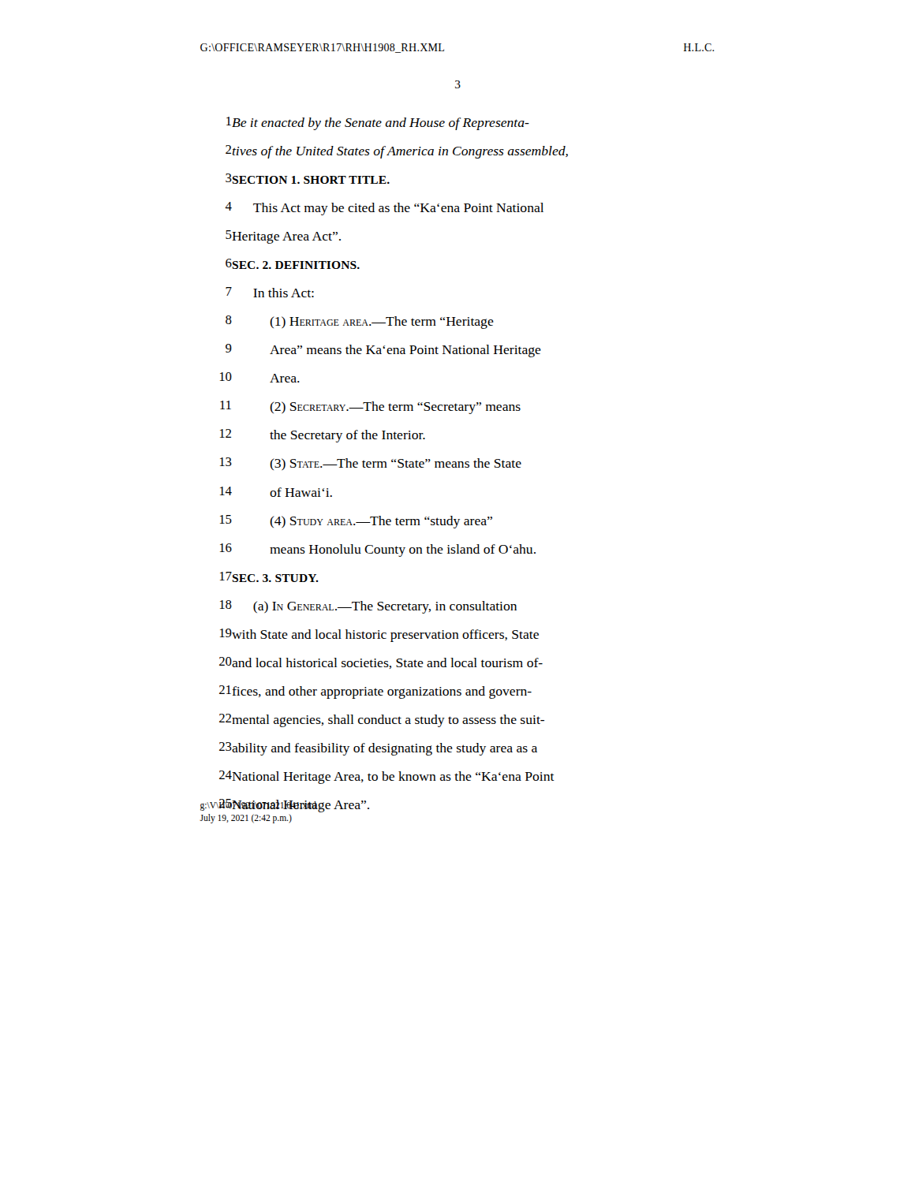G:\OFFICE\RAMSEYER\R17\RH\H1908_RH.XML
H.L.C.
3
| 1 | Be it enacted by the Senate and House of Representa- |
| 2 | tives of the United States of America in Congress assembled, |
| 3 | SECTION 1. SHORT TITLE. |
| 4 | This Act may be cited as the “Kaʻena Point National |
| 5 | Heritage Area Act”. |
| 6 | SEC. 2. DEFINITIONS. |
| 7 | In this Act: |
| 8 | (1) Heritage area. —The term “Heritage |
| 9 | Area” means the Kaʻena Point National Heritage |
| 10 | Area. |
| 11 | (2) Secretary. —The term “Secretary” means |
| 12 | the Secretary of the Interior. |
| 13 | (3) State. —The term “State” means the State |
| 14 | of Hawaiʻi. |
| 15 | (4) Study area. —The term “study area” |
| 16 | means Honolulu County on the island of Oʻahu. |
| 17 | SEC. 3. STUDY. |
| 18 | (a) In General. —The Secretary, in consultation |
| 19 | with State and local historic preservation officers, State |
| 20 | and local historical societies, State and local tourism of- |
| 21 | fices, and other appropriate organizations and govern- |
| 22 | mental agencies, shall conduct a study to assess the suit- |
| 23 | ability and feasibility of designating the study area as a |
| 24 | National Heritage Area, to be known as the “Kaʻena Point |
| 25 | National Heritage Area”. |
g:\V\H\071921\071921.041.xml
July 19, 2021 (2:42 p.m.)